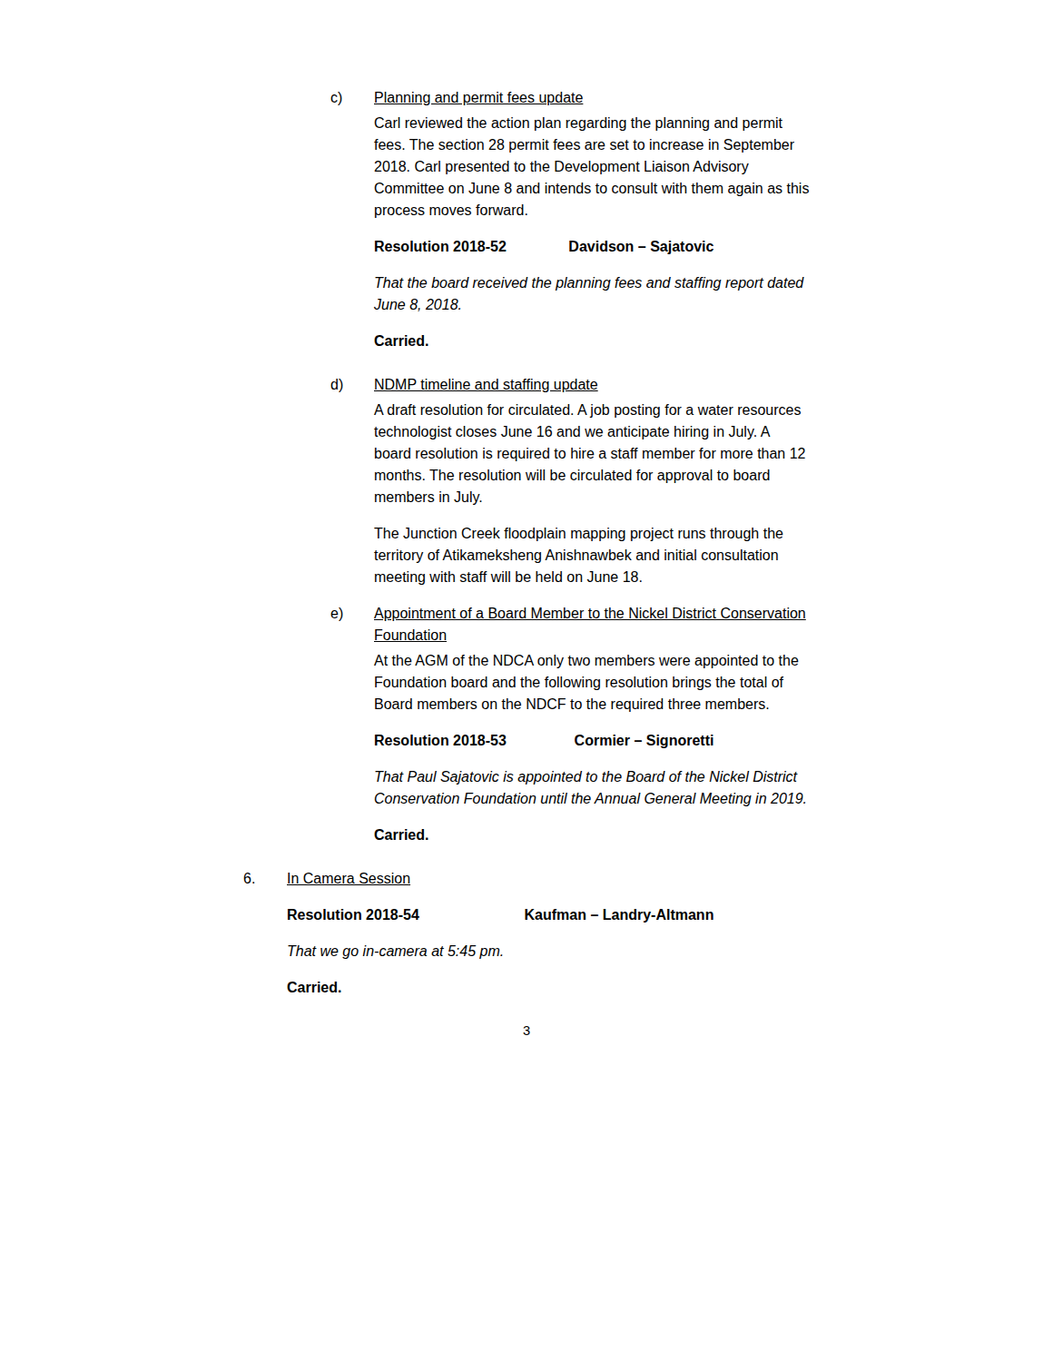c) Planning and permit fees update
Carl reviewed the action plan regarding the planning and permit fees. The section 28 permit fees are set to increase in September 2018. Carl presented to the Development Liaison Advisory Committee on June 8 and intends to consult with them again as this process moves forward.
Resolution 2018-52 Davidson – Sajatovic
That the board received the planning fees and staffing report dated June 8, 2018.
Carried.
d) NDMP timeline and staffing update
A draft resolution for circulated. A job posting for a water resources technologist closes June 16 and we anticipate hiring in July. A board resolution is required to hire a staff member for more than 12 months. The resolution will be circulated for approval to board members in July.
The Junction Creek floodplain mapping project runs through the territory of Atikameksheng Anishnawbek and initial consultation meeting with staff will be held on June 18.
e) Appointment of a Board Member to the Nickel District Conservation Foundation
At the AGM of the NDCA only two members were appointed to the Foundation board and the following resolution brings the total of Board members on the NDCF to the required three members.
Resolution 2018-53 Cormier – Signoretti
That Paul Sajatovic is appointed to the Board of the Nickel District Conservation Foundation until the Annual General Meeting in 2019.
Carried.
6. In Camera Session
Resolution 2018-54 Kaufman – Landry-Altmann
That we go in-camera at 5:45 pm.
Carried.
3